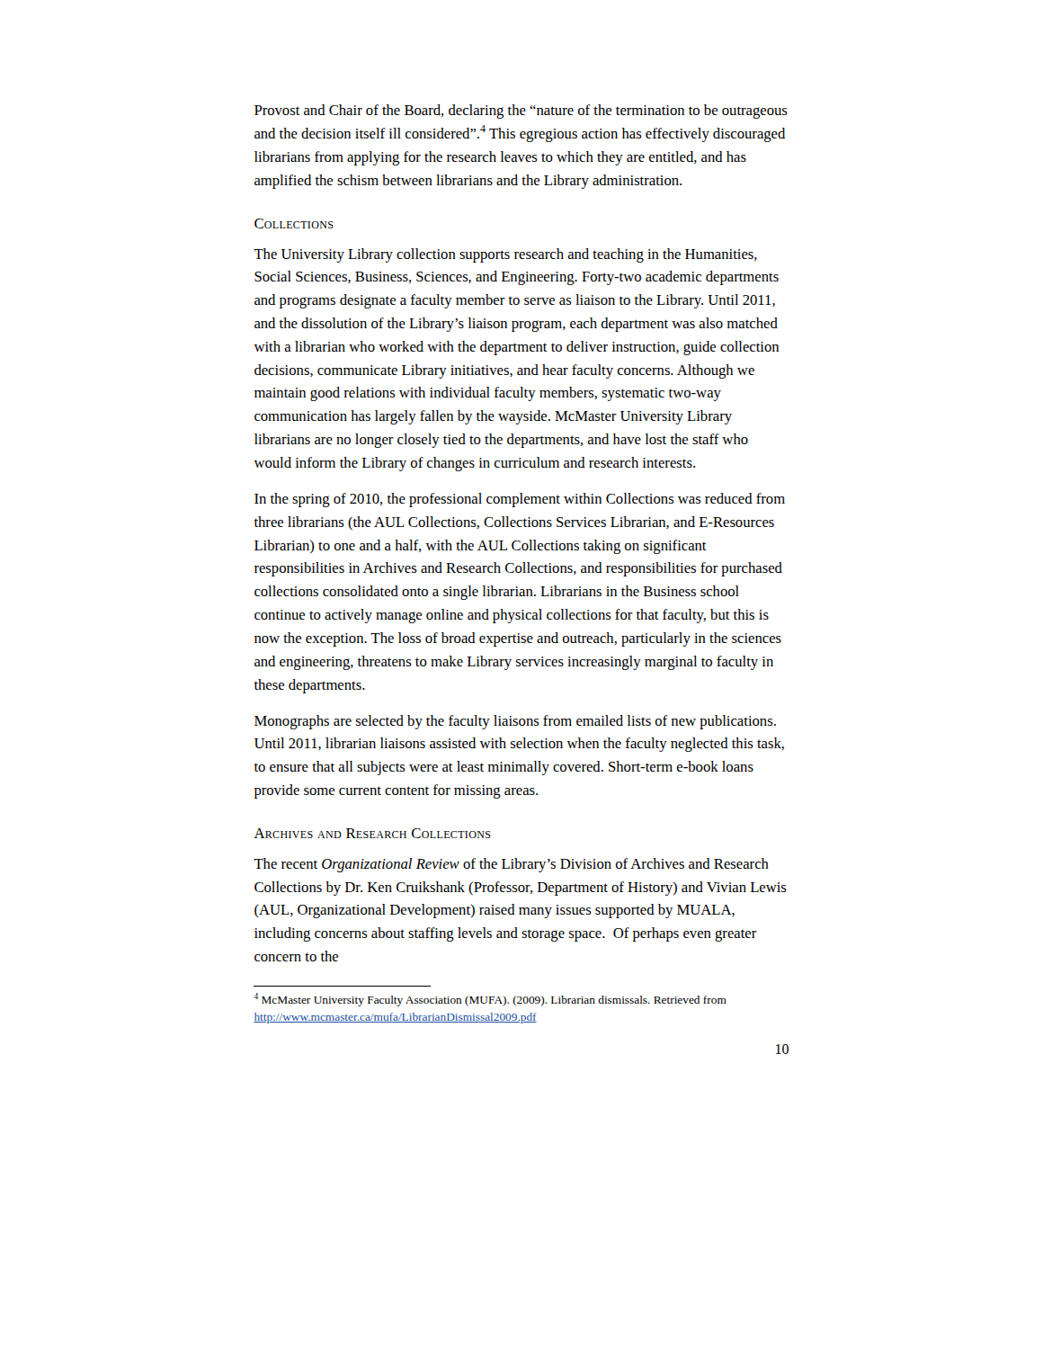Provost and Chair of the Board, declaring the “nature of the termination to be outrageous and the decision itself ill considered”.4 This egregious action has effectively discouraged librarians from applying for the research leaves to which they are entitled, and has amplified the schism between librarians and the Library administration.
Collections
The University Library collection supports research and teaching in the Humanities, Social Sciences, Business, Sciences, and Engineering. Forty-two academic departments and programs designate a faculty member to serve as liaison to the Library. Until 2011, and the dissolution of the Library’s liaison program, each department was also matched with a librarian who worked with the department to deliver instruction, guide collection decisions, communicate Library initiatives, and hear faculty concerns. Although we maintain good relations with individual faculty members, systematic two-way communication has largely fallen by the wayside. McMaster University Library librarians are no longer closely tied to the departments, and have lost the staff who would inform the Library of changes in curriculum and research interests.
In the spring of 2010, the professional complement within Collections was reduced from three librarians (the AUL Collections, Collections Services Librarian, and E-Resources Librarian) to one and a half, with the AUL Collections taking on significant responsibilities in Archives and Research Collections, and responsibilities for purchased collections consolidated onto a single librarian. Librarians in the Business school continue to actively manage online and physical collections for that faculty, but this is now the exception. The loss of broad expertise and outreach, particularly in the sciences and engineering, threatens to make Library services increasingly marginal to faculty in these departments.
Monographs are selected by the faculty liaisons from emailed lists of new publications. Until 2011, librarian liaisons assisted with selection when the faculty neglected this task, to ensure that all subjects were at least minimally covered. Short-term e-book loans provide some current content for missing areas.
Archives and Research Collections
The recent Organizational Review of the Library’s Division of Archives and Research Collections by Dr. Ken Cruikshank (Professor, Department of History) and Vivian Lewis (AUL, Organizational Development) raised many issues supported by MUALA, including concerns about staffing levels and storage space. Of perhaps even greater concern to the
4 McMaster University Faculty Association (MUFA). (2009). Librarian dismissals. Retrieved from http://www.mcmaster.ca/mufa/LibrarianDismissal2009.pdf
10